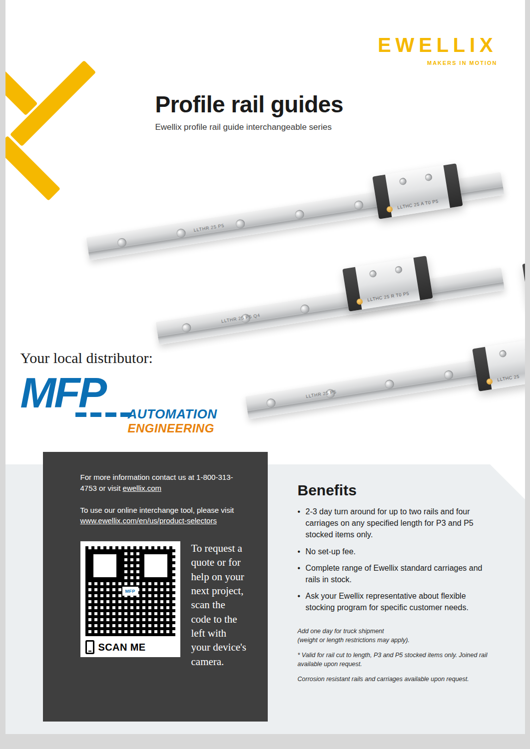EWELLIX
MAKERS IN MOTION
Profile rail guides
Ewellix profile rail guide interchangeable series
LLTHR 25 P5
LLTHR 25 P5 Q4
LLTHR 25 P5
LLTHC 25 A T0 P5
LLTHC 25 LR T0 P5
LLTHC 25 R T0 P5
LLTHC 25
Your local distributor:
MFP
AUTOMATION
ENGINEERING
For more information contact us at 1-800-313-4753 or visit ewellix.com
To use our online interchange tool, please visit www.ewellix.com/en/us/product-selectors
MFP
SCAN ME
To request a quote or for help on your next project, scan the code to the left with your device's camera.
Benefits
2-3 day turn around for up to two rails and four carriages on any specified length for P3 and P5 stocked items only.
No set-up fee.
Complete range of Ewellix standard carriages and rails in stock.
Ask your Ewellix representative about flexible stocking program for specific customer needs.
Add one day for truck shipment
(weight or length restrictions may apply).
* Valid for rail cut to length, P3 and P5 stocked items only. Joined rail available upon request.
Corrosion resistant rails and carriages available upon request.